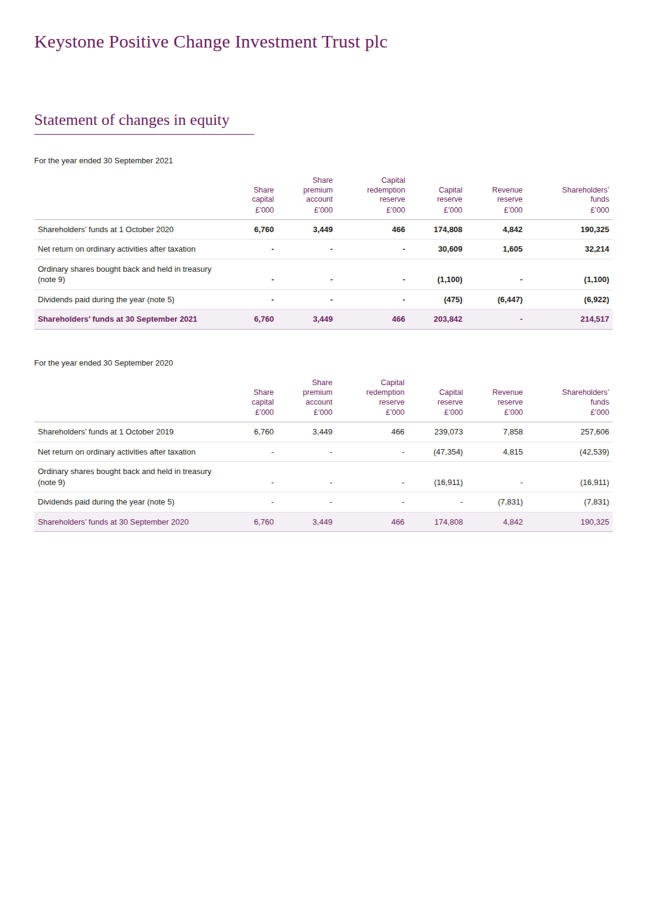Keystone Positive Change Investment Trust plc
Statement of changes in equity
For the year ended 30 September 2021
Statement of changes in equity for the year ended 30 September 2021
| | Share capital | Share premium account | Capital redemption reserve | Capital reserve | Revenue reserve | Shareholders’ funds |
| --- | --- | --- | --- | --- | --- | --- |
| | £’000 | £’000 | £’000 | £’000 | £’000 | £’000 |
| Shareholders’ funds at 1 October 2020 | 6,760 | 3,449 | 466 | 174,808 | 4,842 | 190,325 |
| Net return on ordinary activities after taxation | - | - | - | 30,609 | 1,605 | 32,214 |
| Ordinary shares bought back and held in treasury (note 9) | - | - | - | (1,100) | - | (1,100) |
| Dividends paid during the year (note 5) | - | - | - | (475) | (6,447) | (6,922) |
| Shareholders’ funds at 30 September 2021 | 6,760 | 3,449 | 466 | 203,842 | - | 214,517 |
For the year ended 30 September 2020
Statement of changes in equity for the year ended 30 September 2020
| | Share capital | Share premium account | Capital redemption reserve | Capital reserve | Revenue reserve | Shareholders’ funds |
| --- | --- | --- | --- | --- | --- | --- |
| | £’000 | £’000 | £’000 | £’000 | £’000 | £’000 |
| Shareholders’ funds at 1 October 2019 | 6,760 | 3,449 | 466 | 239,073 | 7,858 | 257,606 |
| Net return on ordinary activities after taxation | - | - | - | (47,354) | 4,815 | (42,539) |
| Ordinary shares bought back and held in treasury (note 9) | - | - | - | (16,911) | - | (16,911) |
| Dividends paid during the year (note 5) | - | - | - | - | (7,831) | (7,831) |
| Shareholders’ funds at 30 September 2020 | 6,760 | 3,449 | 466 | 174,808 | 4,842 | 190,325 |